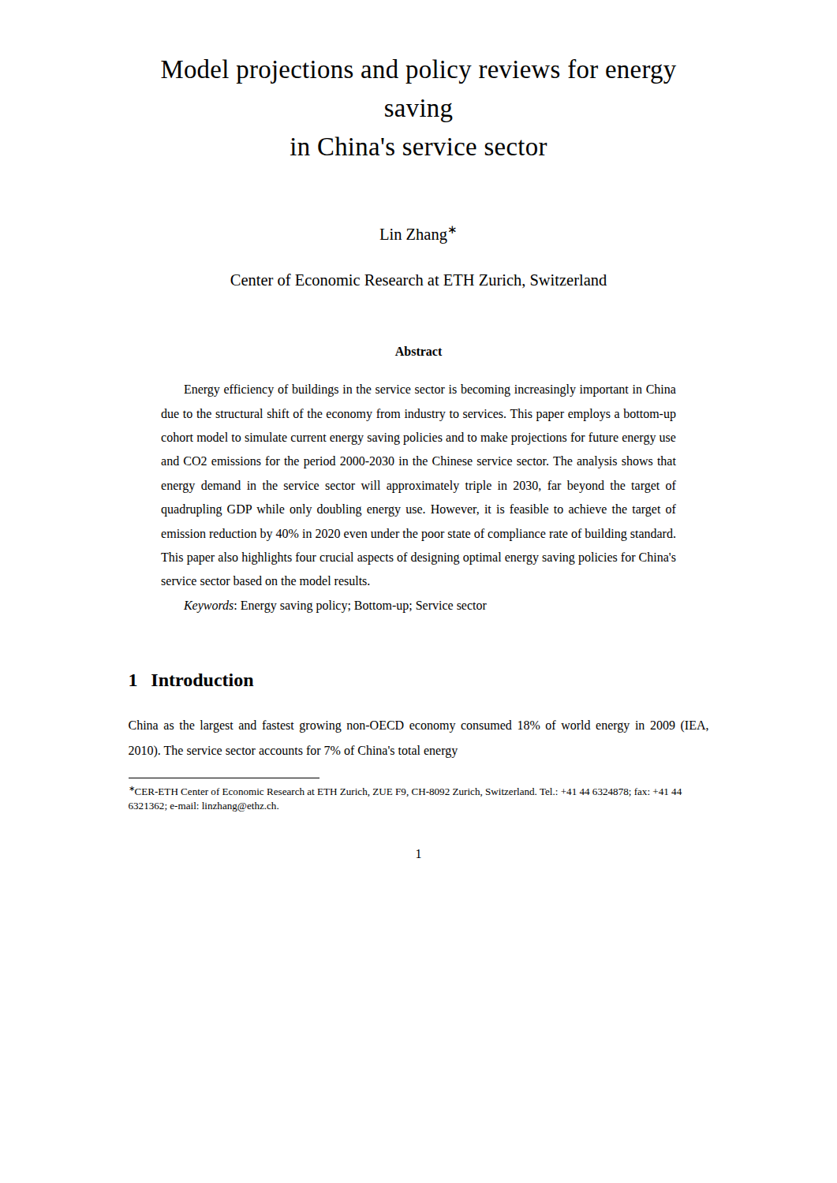Model projections and policy reviews for energy saving
in China's service sector
Lin Zhang∗
Center of Economic Research at ETH Zurich, Switzerland
Abstract
Energy efficiency of buildings in the service sector is becoming increasingly important in China due to the structural shift of the economy from industry to services. This paper employs a bottom-up cohort model to simulate current energy saving policies and to make projections for future energy use and CO2 emissions for the period 2000-2030 in the Chinese service sector. The analysis shows that energy demand in the service sector will approximately triple in 2030, far beyond the target of quadrupling GDP while only doubling energy use. However, it is feasible to achieve the target of emission reduction by 40% in 2020 even under the poor state of compliance rate of building standard. This paper also highlights four crucial aspects of designing optimal energy saving policies for China's service sector based on the model results.
Keywords: Energy saving policy; Bottom-up; Service sector
1 Introduction
China as the largest and fastest growing non-OECD economy consumed 18% of world energy in 2009 (IEA, 2010). The service sector accounts for 7% of China's total energy
∗CER-ETH Center of Economic Research at ETH Zurich, ZUE F9, CH-8092 Zurich, Switzerland. Tel.: +41 44 6324878; fax: +41 44 6321362; e-mail: linzhang@ethz.ch.
1